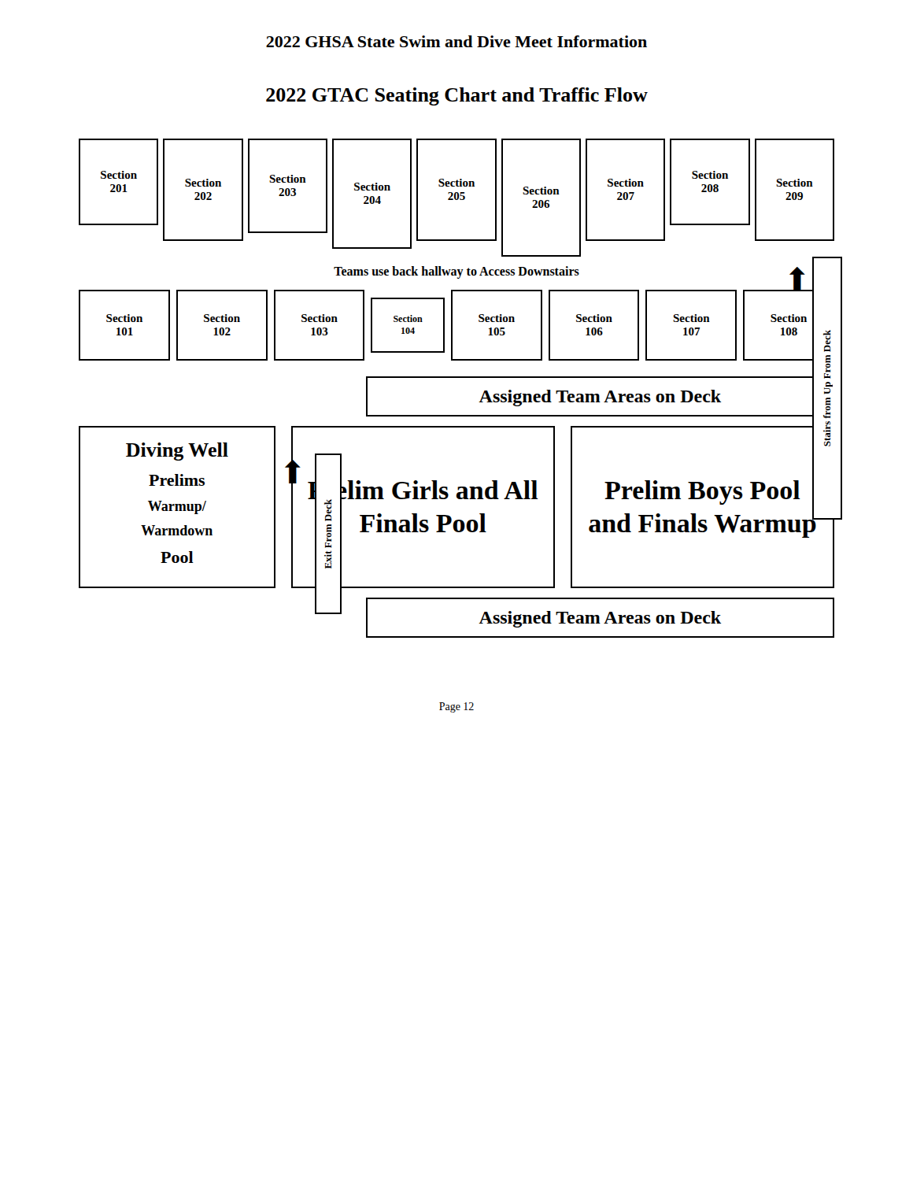2022 GHSA State Swim and Dive Meet Information
2022 GTAC Seating Chart and Traffic Flow
Section
201
Section
202
Section
203
Section
204
Section
205
Section
206
Section
207
Section
208
Section
209
Teams use back hallway to Access Downstairs
Section
101
Section
102
Section
103
Section
104
Section
105
Section
106
Section
107
Section
108
Stairs from Up From Deck
⬆
Exit From Deck
⬆
Assigned Team Areas on Deck
Diving Well Prelims Warmup/ Warmdown Pool
Prelim Girls and All Finals Pool
Prelim Boys Pool and Finals Warmup
Assigned Team Areas on Deck
Page 12